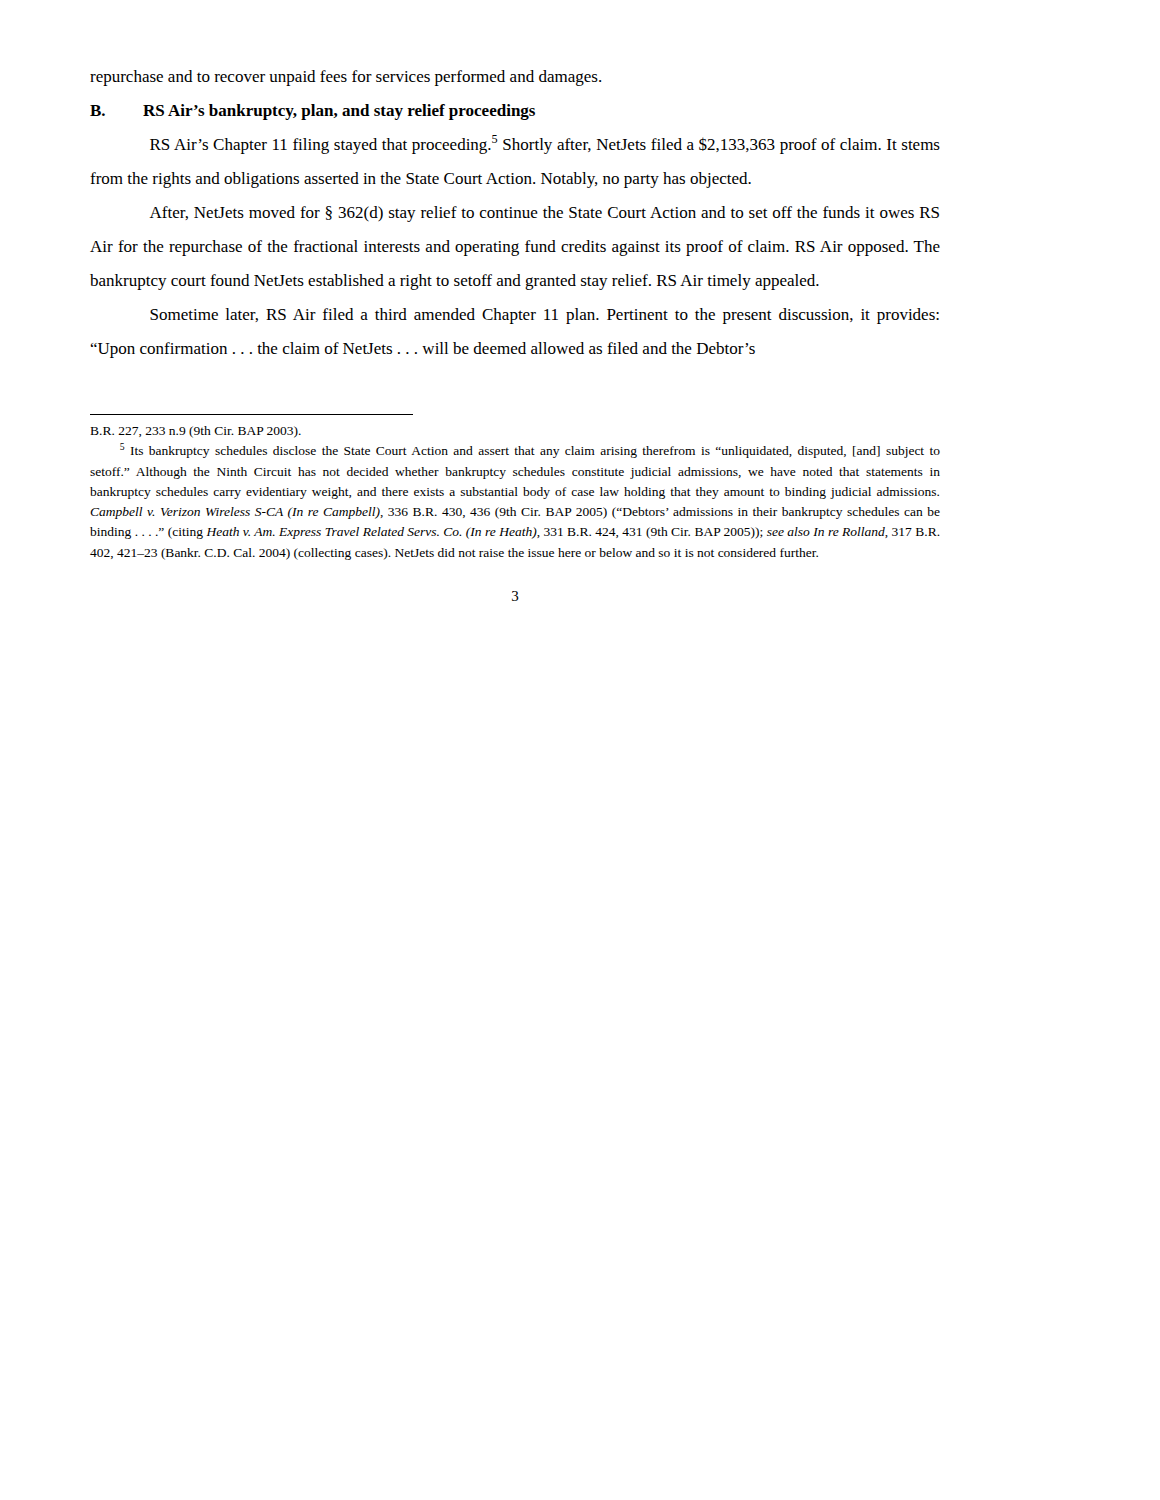repurchase and to recover unpaid fees for services performed and damages.
B. RS Air’s bankruptcy, plan, and stay relief proceedings
RS Air’s Chapter 11 filing stayed that proceeding.5 Shortly after, NetJets filed a $2,133,363 proof of claim. It stems from the rights and obligations asserted in the State Court Action. Notably, no party has objected.
After, NetJets moved for § 362(d) stay relief to continue the State Court Action and to set off the funds it owes RS Air for the repurchase of the fractional interests and operating fund credits against its proof of claim. RS Air opposed. The bankruptcy court found NetJets established a right to setoff and granted stay relief. RS Air timely appealed.
Sometime later, RS Air filed a third amended Chapter 11 plan. Pertinent to the present discussion, it provides: “Upon confirmation . . . the claim of NetJets . . . will be deemed allowed as filed and the Debtor’s
B.R. 227, 233 n.9 (9th Cir. BAP 2003).
5 Its bankruptcy schedules disclose the State Court Action and assert that any claim arising therefrom is “unliquidated, disputed, [and] subject to setoff.” Although the Ninth Circuit has not decided whether bankruptcy schedules constitute judicial admissions, we have noted that statements in bankruptcy schedules carry evidentiary weight, and there exists a substantial body of case law holding that they amount to binding judicial admissions. Campbell v. Verizon Wireless S-CA (In re Campbell), 336 B.R. 430, 436 (9th Cir. BAP 2005) (“Debtors’ admissions in their bankruptcy schedules can be binding . . . .” (citing Heath v. Am. Express Travel Related Servs. Co. (In re Heath), 331 B.R. 424, 431 (9th Cir. BAP 2005)); see also In re Rolland, 317 B.R. 402, 421–23 (Bankr. C.D. Cal. 2004) (collecting cases). NetJets did not raise the issue here or below and so it is not considered further.
3